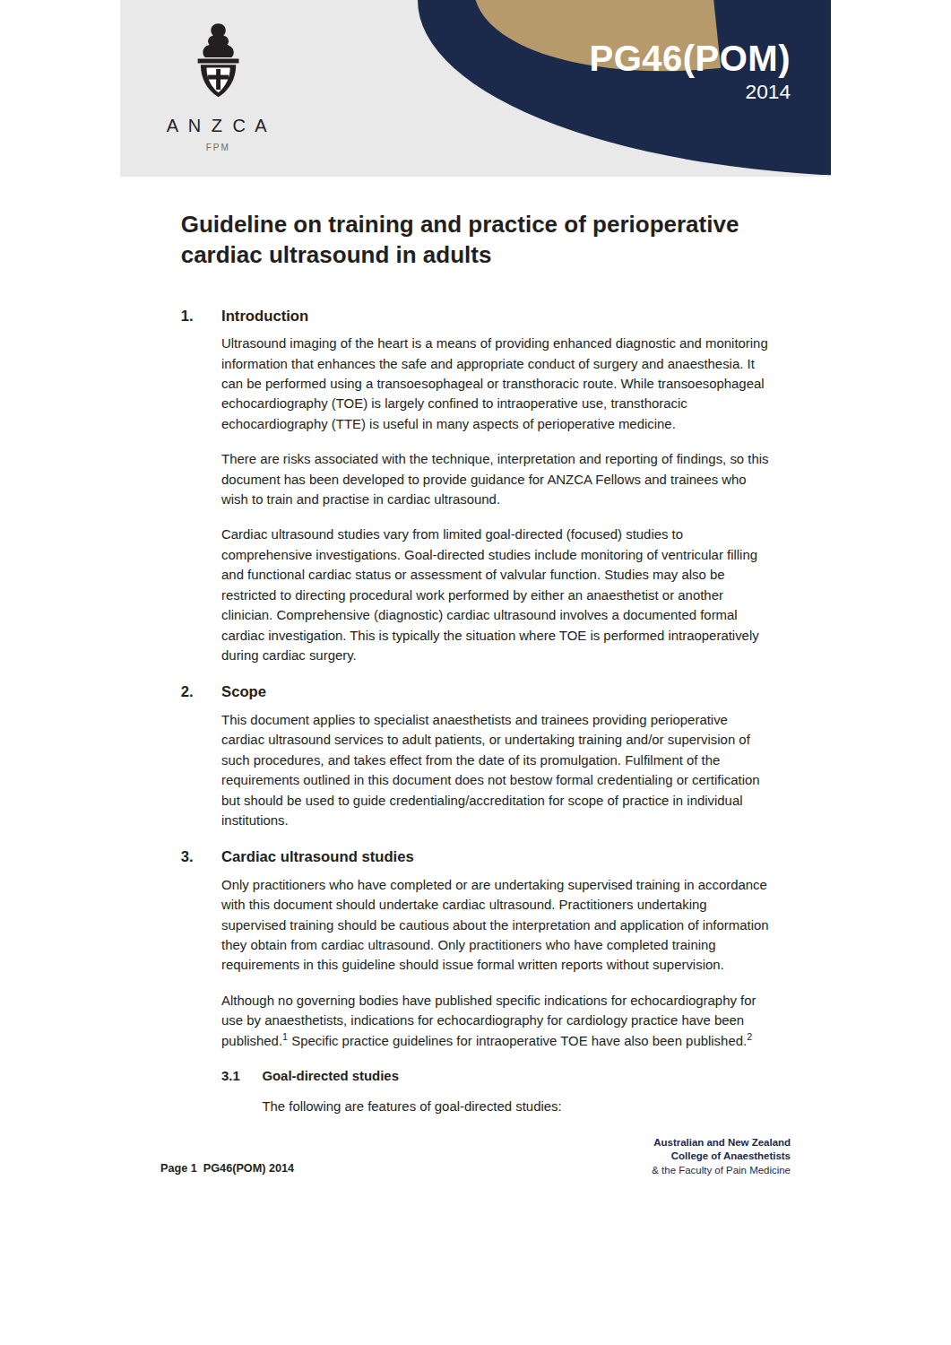A N Z C A
FPM
PG46(POM)
2014
Guideline on training and practice of perioperative
cardiac ultrasound in adults
1.
Introduction
Ultrasound imaging of the heart is a means of providing enhanced diagnostic and monitoring information that enhances the safe and appropriate conduct of surgery and anaesthesia. It can be performed using a transoesophageal or transthoracic route. While transoesophageal echocardiography (TOE) is largely confined to intraoperative use, transthoracic echocardiography (TTE) is useful in many aspects of perioperative medicine.
There are risks associated with the technique, interpretation and reporting of findings, so this document has been developed to provide guidance for ANZCA Fellows and trainees who wish to train and practise in cardiac ultrasound.
Cardiac ultrasound studies vary from limited goal-directed (focused) studies to comprehensive investigations. Goal-directed studies include monitoring of ventricular filling and functional cardiac status or assessment of valvular function. Studies may also be restricted to directing procedural work performed by either an anaesthetist or another clinician. Comprehensive (diagnostic) cardiac ultrasound involves a documented formal cardiac investigation. This is typically the situation where TOE is performed intraoperatively during cardiac surgery.
2.
Scope
This document applies to specialist anaesthetists and trainees providing perioperative cardiac ultrasound services to adult patients, or undertaking training and/or supervision of such procedures, and takes effect from the date of its promulgation. Fulfilment of the requirements outlined in this document does not bestow formal credentialing or certification but should be used to guide credentialing/accreditation for scope of practice in individual institutions.
3.
Cardiac ultrasound studies
Only practitioners who have completed or are undertaking supervised training in accordance with this document should undertake cardiac ultrasound. Practitioners undertaking supervised training should be cautious about the interpretation and application of information they obtain from cardiac ultrasound. Only practitioners who have completed training requirements in this guideline should issue formal written reports without supervision.
Although no governing bodies have published specific indications for echocardiography for use by anaesthetists, indications for echocardiography for cardiology practice have been published.1 Specific practice guidelines for intraoperative TOE have also been published.2
3.1
Goal-directed studies
The following are features of goal-directed studies:
Page 1 PG46(POM) 2014
Australian and New Zealand
College of Anaesthetists
& the Faculty of Pain Medicine